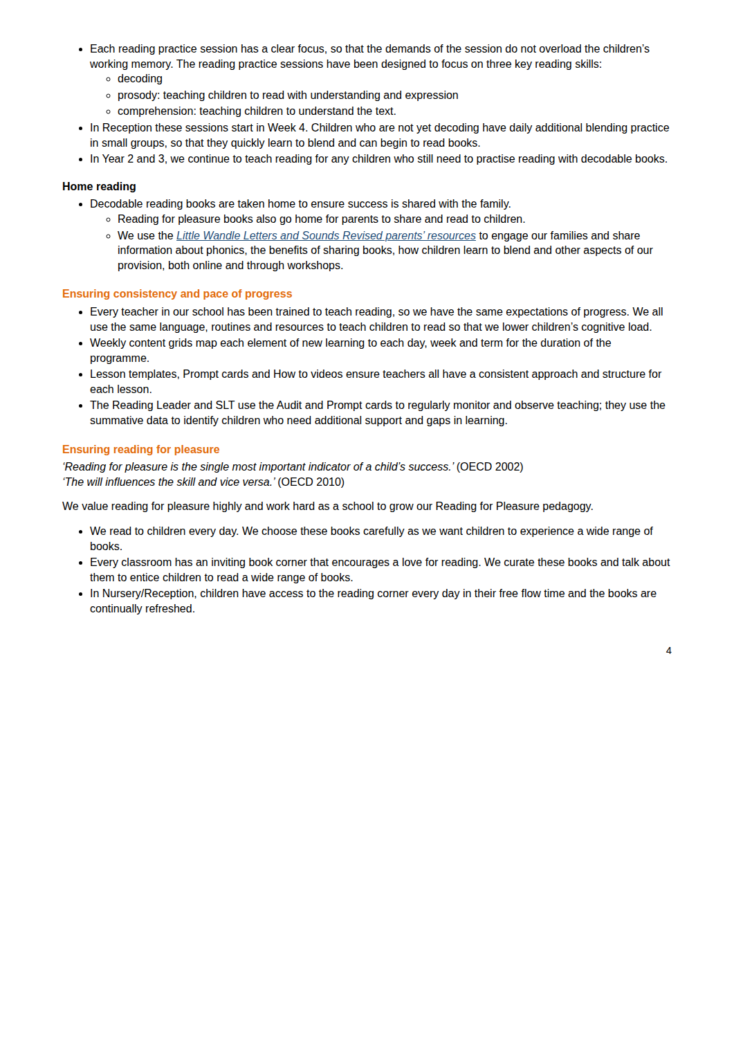Each reading practice session has a clear focus, so that the demands of the session do not overload the children’s working memory. The reading practice sessions have been designed to focus on three key reading skills:
decoding
prosody: teaching children to read with understanding and expression
comprehension: teaching children to understand the text.
In Reception these sessions start in Week 4. Children who are not yet decoding have daily additional blending practice in small groups, so that they quickly learn to blend and can begin to read books.
In Year 2 and 3, we continue to teach reading for any children who still need to practise reading with decodable books.
Home reading
Decodable reading books are taken home to ensure success is shared with the family.
Reading for pleasure books also go home for parents to share and read to children.
We use the Little Wandle Letters and Sounds Revised parents’ resources to engage our families and share information about phonics, the benefits of sharing books, how children learn to blend and other aspects of our provision, both online and through workshops.
Ensuring consistency and pace of progress
Every teacher in our school has been trained to teach reading, so we have the same expectations of progress. We all use the same language, routines and resources to teach children to read so that we lower children’s cognitive load.
Weekly content grids map each element of new learning to each day, week and term for the duration of the programme.
Lesson templates, Prompt cards and How to videos ensure teachers all have a consistent approach and structure for each lesson.
The Reading Leader and SLT use the Audit and Prompt cards to regularly monitor and observe teaching; they use the summative data to identify children who need additional support and gaps in learning.
Ensuring reading for pleasure
‘Reading for pleasure is the single most important indicator of a child’s success.’ (OECD 2002)
‘The will influences the skill and vice versa.’ (OECD 2010)
We value reading for pleasure highly and work hard as a school to grow our Reading for Pleasure pedagogy.
We read to children every day. We choose these books carefully as we want children to experience a wide range of books.
Every classroom has an inviting book corner that encourages a love for reading. We curate these books and talk about them to entice children to read a wide range of books.
In Nursery/Reception, children have access to the reading corner every day in their free flow time and the books are continually refreshed.
4